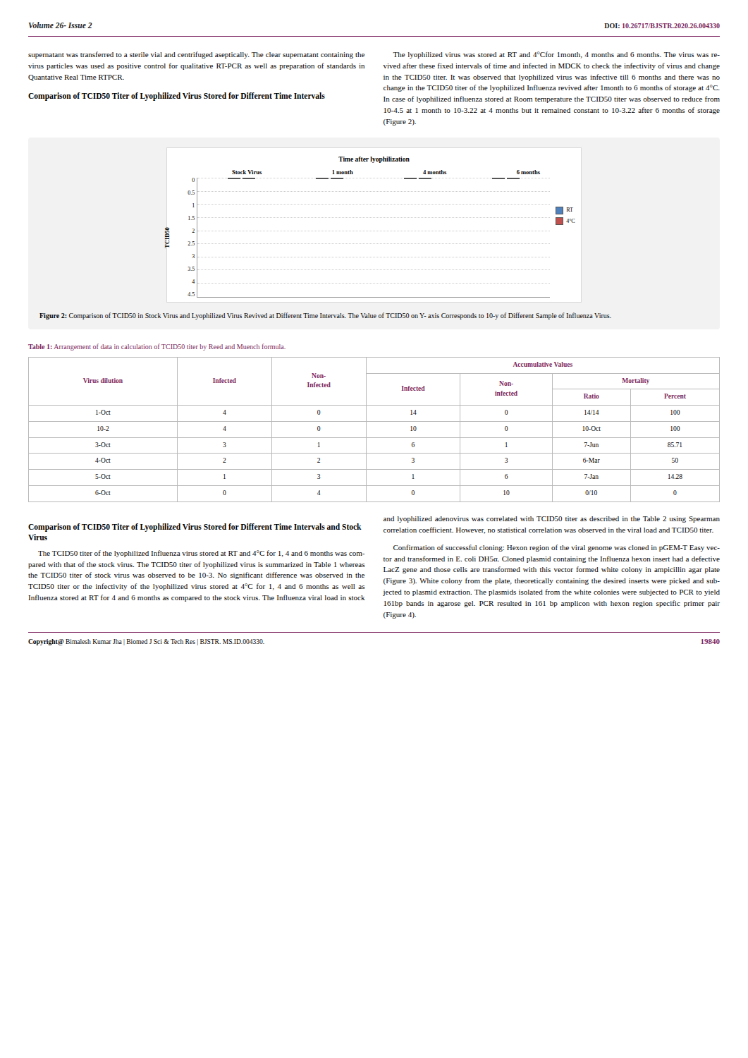Volume 26- Issue 2
DOI: 10.26717/BJSTR.2020.26.004330
supernatant was transferred to a sterile vial and centrifuged aseptically. The clear supernatant containing the virus particles was used as positive control for qualitative RT-PCR as well as preparation of standards in Quantative Real Time RTPCR.
Comparison of TCID50 Titer of Lyophilized Virus Stored for Different Time Intervals
The lyophilized virus was stored at RT and 4°Cfor 1month, 4 months and 6 months. The virus was revived after these fixed intervals of time and infected in MDCK to check the infectivity of virus and change in the TCID50 titer. It was observed that lyophilized virus was infective till 6 months and there was no change in the TCID50 titer of the lyophilized Influenza revived after 1month to 6 months of storage at 4°C. In case of lyophilized influenza stored at Room temperature the TCID50 titer was observed to reduce from 10-4.5 at 1 month to 10-3.22 at 4 months but it remained constant to 10-3.22 after 6 months of storage (Figure 2).
Time after lyophilization
Stock Virus 1 month 4 months 6 months
0 0.5 1 1.5 2 2.5 3 3.5 4 4.5
RT
4°C
TCID50
Figure 2: Comparison of TCID50 in Stock Virus and Lyophilized Virus Revived at Different Time Intervals. The Value of TCID50 on Y- axis Corresponds to 10-y of Different Sample of Influenza Virus.
Table 1: Arrangement of data in calculation of TCID50 titer by Reed and Muench formula.
| Virus dilution | Infected | Non- Infected | Accumulative Values |
| --- | --- | --- | --- |
| Infected | Non- infected | Mortality |
| Ratio | Percent |
| 1-Oct | 4 | 0 | 14 | 0 | 14/14 | 100 |
| 10-2 | 4 | 0 | 10 | 0 | 10-Oct | 100 |
| 3-Oct | 3 | 1 | 6 | 1 | 7-Jun | 85.71 |
| 4-Oct | 2 | 2 | 3 | 3 | 6-Mar | 50 |
| 5-Oct | 1 | 3 | 1 | 6 | 7-Jan | 14.28 |
| 6-Oct | 0 | 4 | 0 | 10 | 0/10 | 0 |
Comparison of TCID50 Titer of Lyophilized Virus Stored for Different Time Intervals and Stock Virus
The TCID50 titer of the lyophilized Influenza virus stored at RT and 4°C for 1, 4 and 6 months was compared with that of the stock virus. The TCID50 titer of lyophilized virus is summarized in Table 1 whereas the TCID50 titer of stock virus was observed to be 10-3. No significant difference was observed in the TCID50 titer or the infectivity of the lyophilized virus stored at 4°C for 1, 4 and 6 months as well as Influenza stored at RT for 4 and 6 months as compared to the stock virus. The Influenza viral load in stock and lyophilized adenovirus was correlated with TCID50 titer as described in the Table 2 using Spearman correlation coefficient. However, no statistical correlation was observed in the viral load and TCID50 titer.
Confirmation of successful cloning: Hexon region of the viral genome was cloned in pGEM-T Easy vector and transformed in E. coli DH5α. Cloned plasmid containing the Influenza hexon insert had a defective LacZ gene and those cells are transformed with this vector formed white colony in ampicillin agar plate (Figure 3). White colony from the plate, theoretically containing the desired inserts were picked and subjected to plasmid extraction. The plasmids isolated from the white colonies were subjected to PCR to yield 161bp bands in agarose gel. PCR resulted in 161 bp amplicon with hexon region specific primer pair (Figure 4).
Copyright@ Bimalesh Kumar Jha | Biomed J Sci & Tech Res | BJSTR. MS.ID.004330.
19840